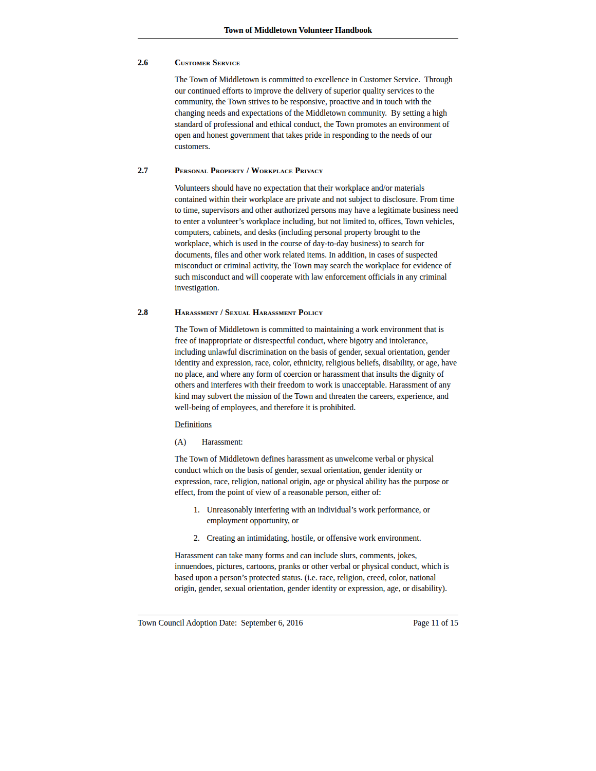Town of Middletown Volunteer Handbook
2.6 Customer Service
The Town of Middletown is committed to excellence in Customer Service. Through our continued efforts to improve the delivery of superior quality services to the community, the Town strives to be responsive, proactive and in touch with the changing needs and expectations of the Middletown community. By setting a high standard of professional and ethical conduct, the Town promotes an environment of open and honest government that takes pride in responding to the needs of our customers.
2.7 Personal Property / Workplace Privacy
Volunteers should have no expectation that their workplace and/or materials contained within their workplace are private and not subject to disclosure. From time to time, supervisors and other authorized persons may have a legitimate business need to enter a volunteer’s workplace including, but not limited to, offices, Town vehicles, computers, cabinets, and desks (including personal property brought to the workplace, which is used in the course of day-to-day business) to search for documents, files and other work related items. In addition, in cases of suspected misconduct or criminal activity, the Town may search the workplace for evidence of such misconduct and will cooperate with law enforcement officials in any criminal investigation.
2.8 Harassment / Sexual Harassment Policy
The Town of Middletown is committed to maintaining a work environment that is free of inappropriate or disrespectful conduct, where bigotry and intolerance, including unlawful discrimination on the basis of gender, sexual orientation, gender identity and expression, race, color, ethnicity, religious beliefs, disability, or age, have no place, and where any form of coercion or harassment that insults the dignity of others and interferes with their freedom to work is unacceptable. Harassment of any kind may subvert the mission of the Town and threaten the careers, experience, and well-being of employees, and therefore it is prohibited.
Definitions
(A) Harassment:
The Town of Middletown defines harassment as unwelcome verbal or physical conduct which on the basis of gender, sexual orientation, gender identity or expression, race, religion, national origin, age or physical ability has the purpose or effect, from the point of view of a reasonable person, either of:
Unreasonably interfering with an individual’s work performance, or employment opportunity, or
Creating an intimidating, hostile, or offensive work environment.
Harassment can take many forms and can include slurs, comments, jokes, innuendoes, pictures, cartoons, pranks or other verbal or physical conduct, which is based upon a person’s protected status. (i.e. race, religion, creed, color, national origin, gender, sexual orientation, gender identity or expression, age, or disability).
Town Council Adoption Date: September 6, 2016 Page 11 of 15